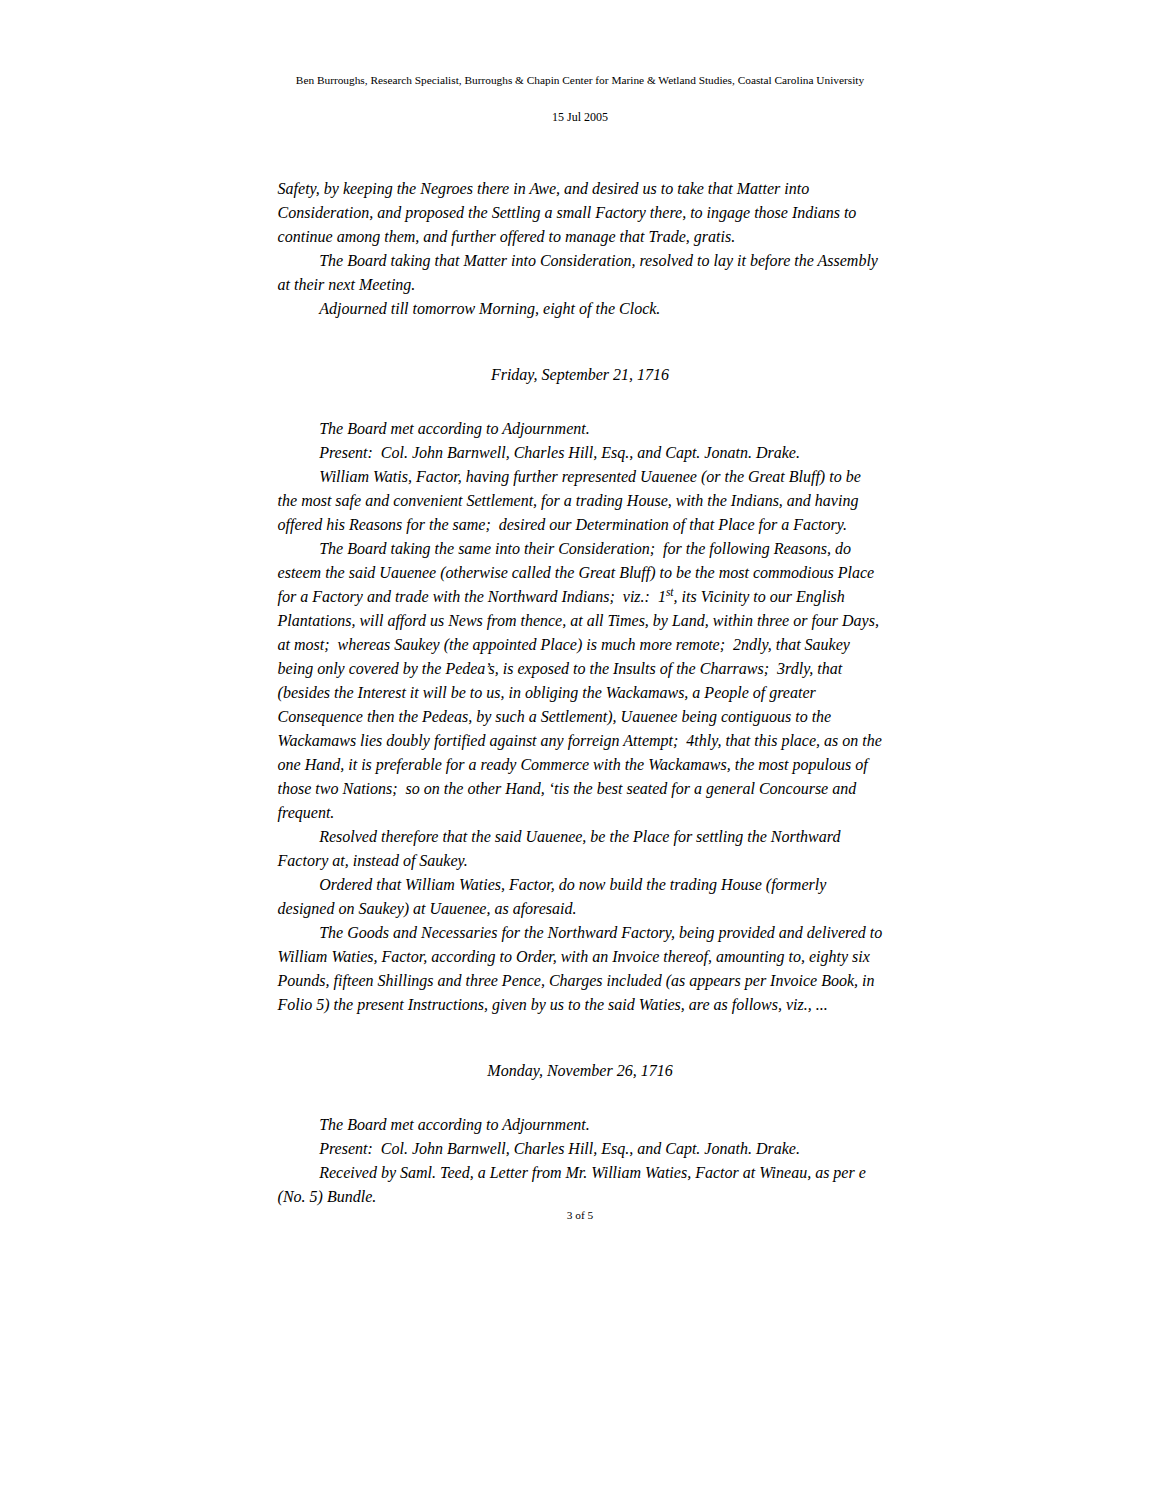Ben Burroughs, Research Specialist, Burroughs & Chapin Center for Marine & Wetland Studies, Coastal Carolina University
15 Jul 2005
Safety, by keeping the Negroes there in Awe, and desired us to take that Matter into Consideration, and proposed the Settling a small Factory there, to ingage those Indians to continue among them, and further offered to manage that Trade, gratis.
The Board taking that Matter into Consideration, resolved to lay it before the Assembly at their next Meeting.
Adjourned till tomorrow Morning, eight of the Clock.
Friday, September 21, 1716
The Board met according to Adjournment.
Present: Col. John Barnwell, Charles Hill, Esq., and Capt. Jonatn. Drake.
William Watis, Factor, having further represented Uauenee (or the Great Bluff) to be the most safe and convenient Settlement, for a trading House, with the Indians, and having offered his Reasons for the same; desired our Determination of that Place for a Factory.
The Board taking the same into their Consideration; for the following Reasons, do esteem the said Uauenee (otherwise called the Great Bluff) to be the most commodious Place for a Factory and trade with the Northward Indians; viz.: 1st, its Vicinity to our English Plantations, will afford us News from thence, at all Times, by Land, within three or four Days, at most; whereas Saukey (the appointed Place) is much more remote; 2ndly, that Saukey being only covered by the Pedea’s, is exposed to the Insults of the Charraws; 3rdly, that (besides the Interest it will be to us, in obliging the Wackamaws, a People of greater Consequence then the Pedeas, by such a Settlement), Uauenee being contiguous to the Wackamaws lies doubly fortified against any forreign Attempt; 4thly, that this place, as on the one Hand, it is preferable for a ready Commerce with the Wackamaws, the most populous of those two Nations; so on the other Hand, ‘tis the best seated for a general Concourse and frequent.
Resolved therefore that the said Uauenee, be the Place for settling the Northward Factory at, instead of Saukey.
Ordered that William Waties, Factor, do now build the trading House (formerly designed on Saukey) at Uauenee, as aforesaid.
The Goods and Necessaries for the Northward Factory, being provided and delivered to William Waties, Factor, according to Order, with an Invoice thereof, amounting to, eighty six Pounds, fifteen Shillings and three Pence, Charges included (as appears per Invoice Book, in Folio 5) the present Instructions, given by us to the said Waties, are as follows, viz., ...
Monday, November 26, 1716
The Board met according to Adjournment.
Present: Col. John Barnwell, Charles Hill, Esq., and Capt. Jonath. Drake.
Received by Saml. Teed, a Letter from Mr. William Waties, Factor at Wineau, as per e (No. 5) Bundle.
3 of 5